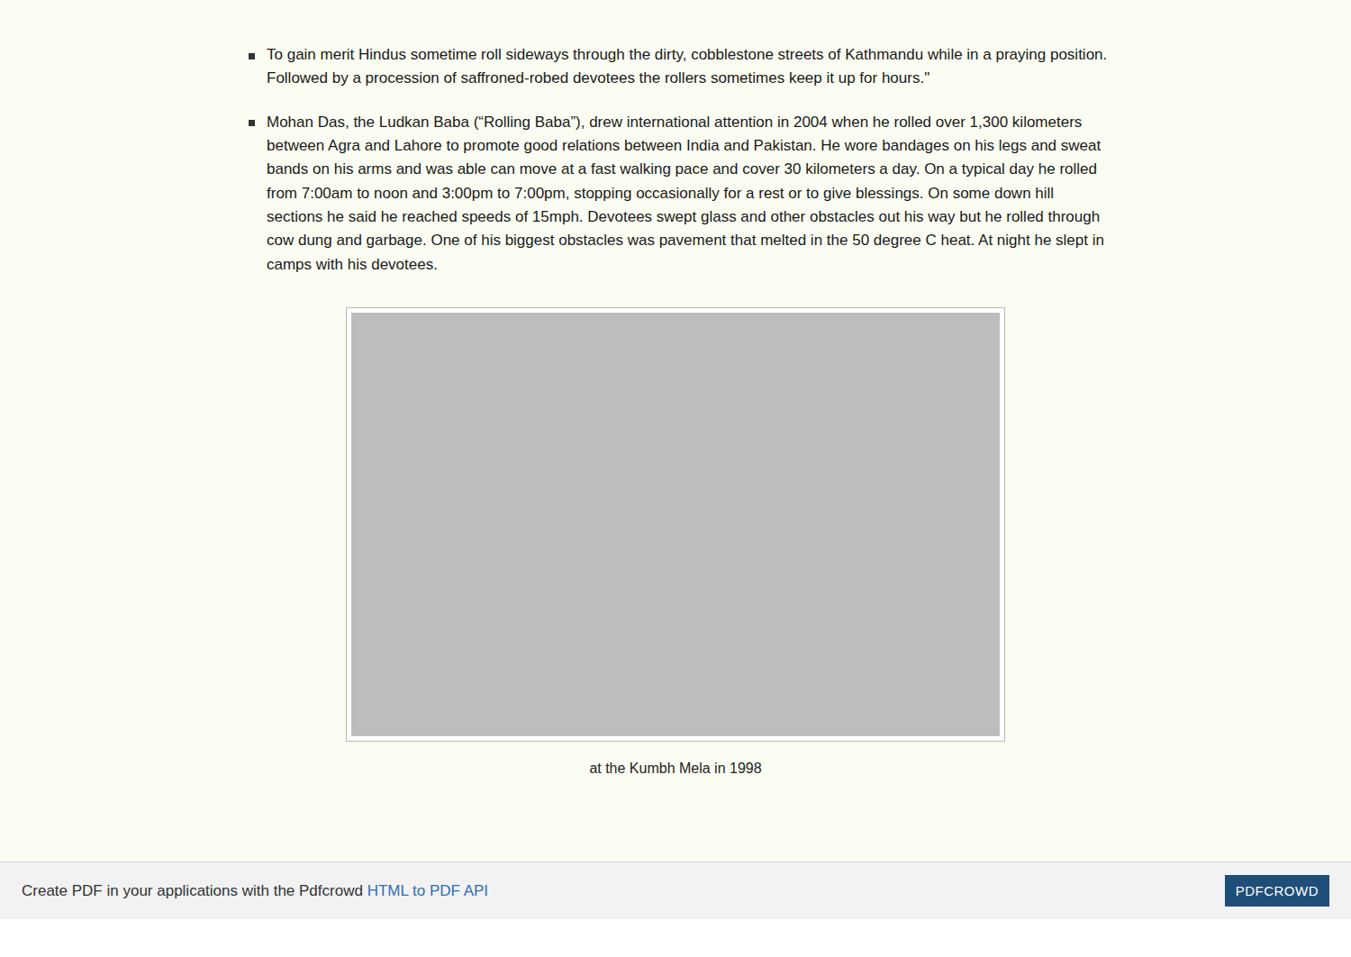To gain merit Hindus sometime roll sideways through the dirty, cobblestone streets of Kathmandu while in a praying position. Followed by a procession of saffroned-robed devotees the rollers sometimes keep it up for hours."
Mohan Das, the Ludkan Baba (“Rolling Baba”), drew international attention in 2004 when he rolled over 1,300 kilometers between Agra and Lahore to promote good relations between India and Pakistan. He wore bandages on his legs and sweat bands on his arms and was able can move at a fast walking pace and cover 30 kilometers a day. On a typical day he rolled from 7:00am to noon and 3:00pm to 7:00pm, stopping occasionally for a rest or to give blessings. On some down hill sections he said he reached speeds of 15mph. Devotees swept glass and other obstacles out his way but he rolled through cow dung and garbage. One of his biggest obstacles was pavement that melted in the 50 degree C heat. At night he slept in camps with his devotees.
at the Kumbh Mela in 1998
Create PDF in your applications with the Pdfcrowd HTML to PDF API
PDFCROWD